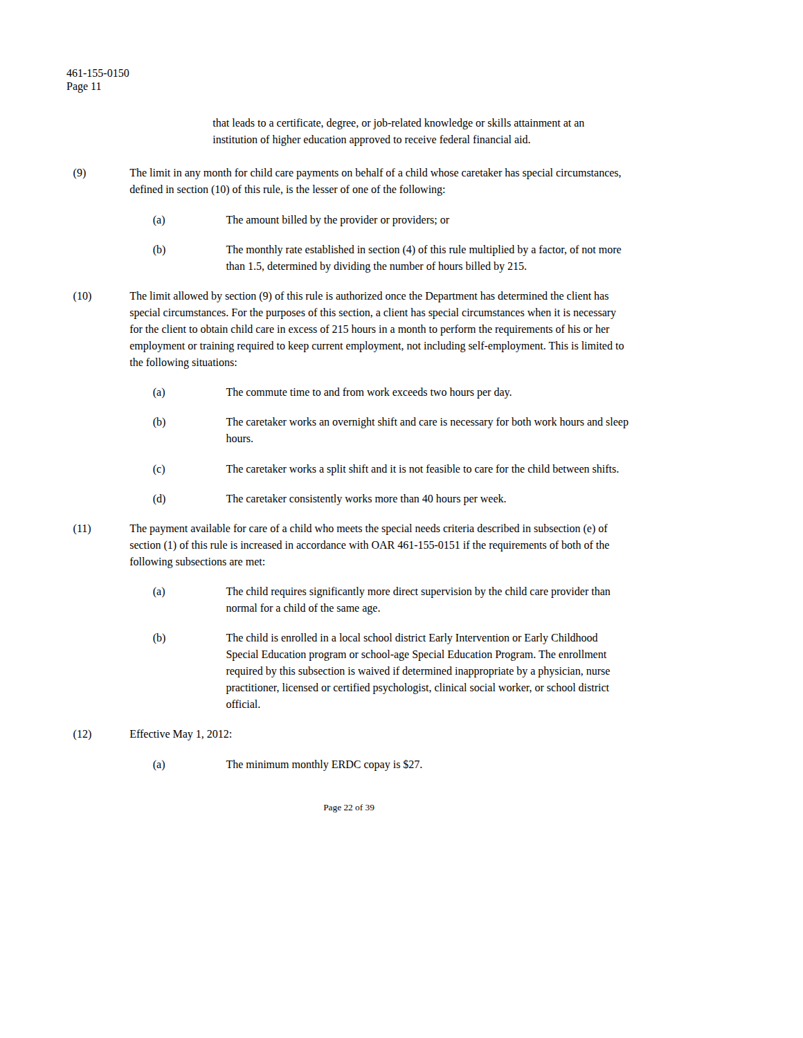461-155-0150
Page 11
that leads to a certificate, degree, or job-related knowledge or skills attainment at an institution of higher education approved to receive federal financial aid.
(9)
The limit in any month for child care payments on behalf of a child whose caretaker has special circumstances, defined in section (10) of this rule, is the lesser of one of the following:
(a)
The amount billed by the provider or providers; or
(b)
The monthly rate established in section (4) of this rule multiplied by a factor, of not more than 1.5, determined by dividing the number of hours billed by 215.
(10)
The limit allowed by section (9) of this rule is authorized once the Department has determined the client has special circumstances. For the purposes of this section, a client has special circumstances when it is necessary for the client to obtain child care in excess of 215 hours in a month to perform the requirements of his or her employment or training required to keep current employment, not including self-employment. This is limited to the following situations:
(a)
The commute time to and from work exceeds two hours per day.
(b)
The caretaker works an overnight shift and care is necessary for both work hours and sleep hours.
(c)
The caretaker works a split shift and it is not feasible to care for the child between shifts.
(d)
The caretaker consistently works more than 40 hours per week.
(11)
The payment available for care of a child who meets the special needs criteria described in subsection (e) of section (1) of this rule is increased in accordance with OAR 461-155-0151 if the requirements of both of the following subsections are met:
(a)
The child requires significantly more direct supervision by the child care provider than normal for a child of the same age.
(b)
The child is enrolled in a local school district Early Intervention or Early Childhood Special Education program or school-age Special Education Program. The enrollment required by this subsection is waived if determined inappropriate by a physician, nurse practitioner, licensed or certified psychologist, clinical social worker, or school district official.
(12)
Effective May 1, 2012:
(a)
The minimum monthly ERDC copay is $27.
Page 22 of 39